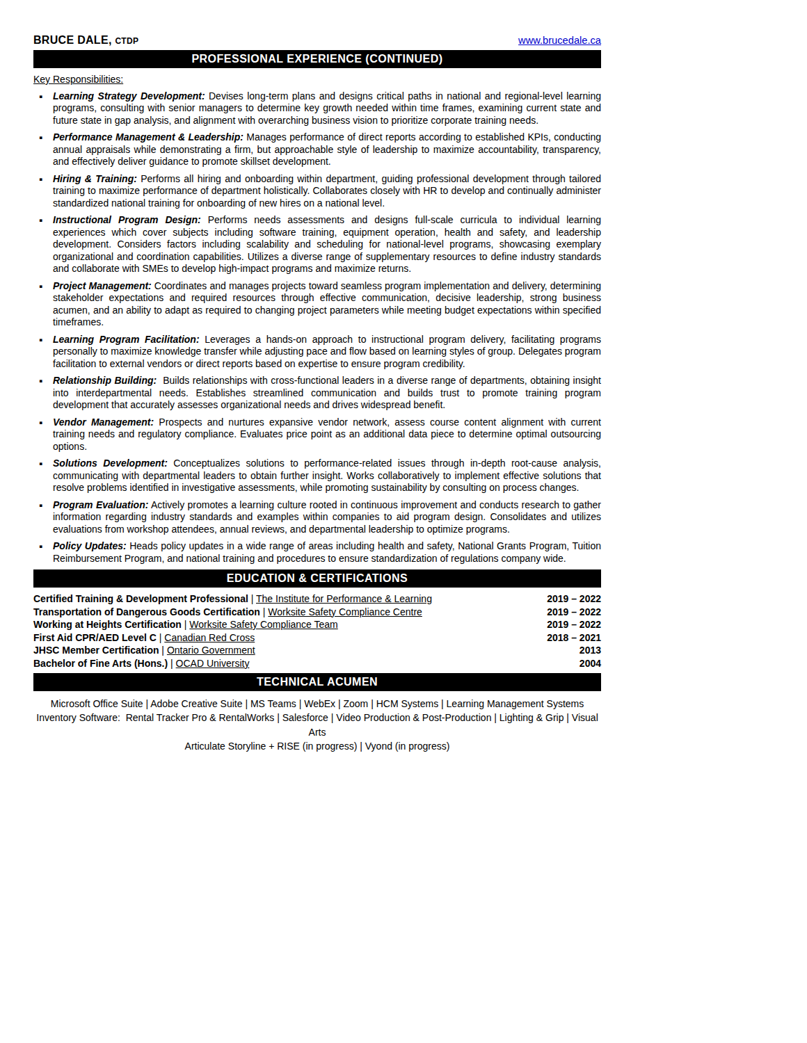BRUCE DALE, CTDP
www.brucedale.ca
PROFESSIONAL EXPERIENCE (CONTINUED)
Key Responsibilities:
Learning Strategy Development: Devises long-term plans and designs critical paths in national and regional-level learning programs, consulting with senior managers to determine key growth needed within time frames, examining current state and future state in gap analysis, and alignment with overarching business vision to prioritize corporate training needs.
Performance Management & Leadership: Manages performance of direct reports according to established KPIs, conducting annual appraisals while demonstrating a firm, but approachable style of leadership to maximize accountability, transparency, and effectively deliver guidance to promote skillset development.
Hiring & Training: Performs all hiring and onboarding within department, guiding professional development through tailored training to maximize performance of department holistically. Collaborates closely with HR to develop and continually administer standardized national training for onboarding of new hires on a national level.
Instructional Program Design: Performs needs assessments and designs full-scale curricula to individual learning experiences which cover subjects including software training, equipment operation, health and safety, and leadership development. Considers factors including scalability and scheduling for national-level programs, showcasing exemplary organizational and coordination capabilities. Utilizes a diverse range of supplementary resources to define industry standards and collaborate with SMEs to develop high-impact programs and maximize returns.
Project Management: Coordinates and manages projects toward seamless program implementation and delivery, determining stakeholder expectations and required resources through effective communication, decisive leadership, strong business acumen, and an ability to adapt as required to changing project parameters while meeting budget expectations within specified timeframes.
Learning Program Facilitation: Leverages a hands-on approach to instructional program delivery, facilitating programs personally to maximize knowledge transfer while adjusting pace and flow based on learning styles of group. Delegates program facilitation to external vendors or direct reports based on expertise to ensure program credibility.
Relationship Building: Builds relationships with cross-functional leaders in a diverse range of departments, obtaining insight into interdepartmental needs. Establishes streamlined communication and builds trust to promote training program development that accurately assesses organizational needs and drives widespread benefit.
Vendor Management: Prospects and nurtures expansive vendor network, assess course content alignment with current training needs and regulatory compliance. Evaluates price point as an additional data piece to determine optimal outsourcing options.
Solutions Development: Conceptualizes solutions to performance-related issues through in-depth root-cause analysis, communicating with departmental leaders to obtain further insight. Works collaboratively to implement effective solutions that resolve problems identified in investigative assessments, while promoting sustainability by consulting on process changes.
Program Evaluation: Actively promotes a learning culture rooted in continuous improvement and conducts research to gather information regarding industry standards and examples within companies to aid program design. Consolidates and utilizes evaluations from workshop attendees, annual reviews, and departmental leadership to optimize programs.
Policy Updates: Heads policy updates in a wide range of areas including health and safety, National Grants Program, Tuition Reimbursement Program, and national training and procedures to ensure standardization of regulations company wide.
EDUCATION & CERTIFICATIONS
| Certified Training & Development Professional / The Institute for Performance & Learning | 2019 – 2022 |
| Transportation of Dangerous Goods Certification / Worksite Safety Compliance Centre | 2019 – 2022 |
| Working at Heights Certification / Worksite Safety Compliance Team | 2019 – 2022 |
| First Aid CPR/AED Level C / Canadian Red Cross | 2018 – 2021 |
| JHSC Member Certification / Ontario Government | 2013 |
| Bachelor of Fine Arts (Hons.) / OCAD University | 2004 |
TECHNICAL ACUMEN
Microsoft Office Suite | Adobe Creative Suite | MS Teams | WebEx | Zoom | HCM Systems | Learning Management Systems
Inventory Software: Rental Tracker Pro & RentalWorks | Salesforce | Video Production & Post-Production | Lighting & Grip | Visual Arts
Articulate Storyline + RISE (in progress) | Vyond (in progress)